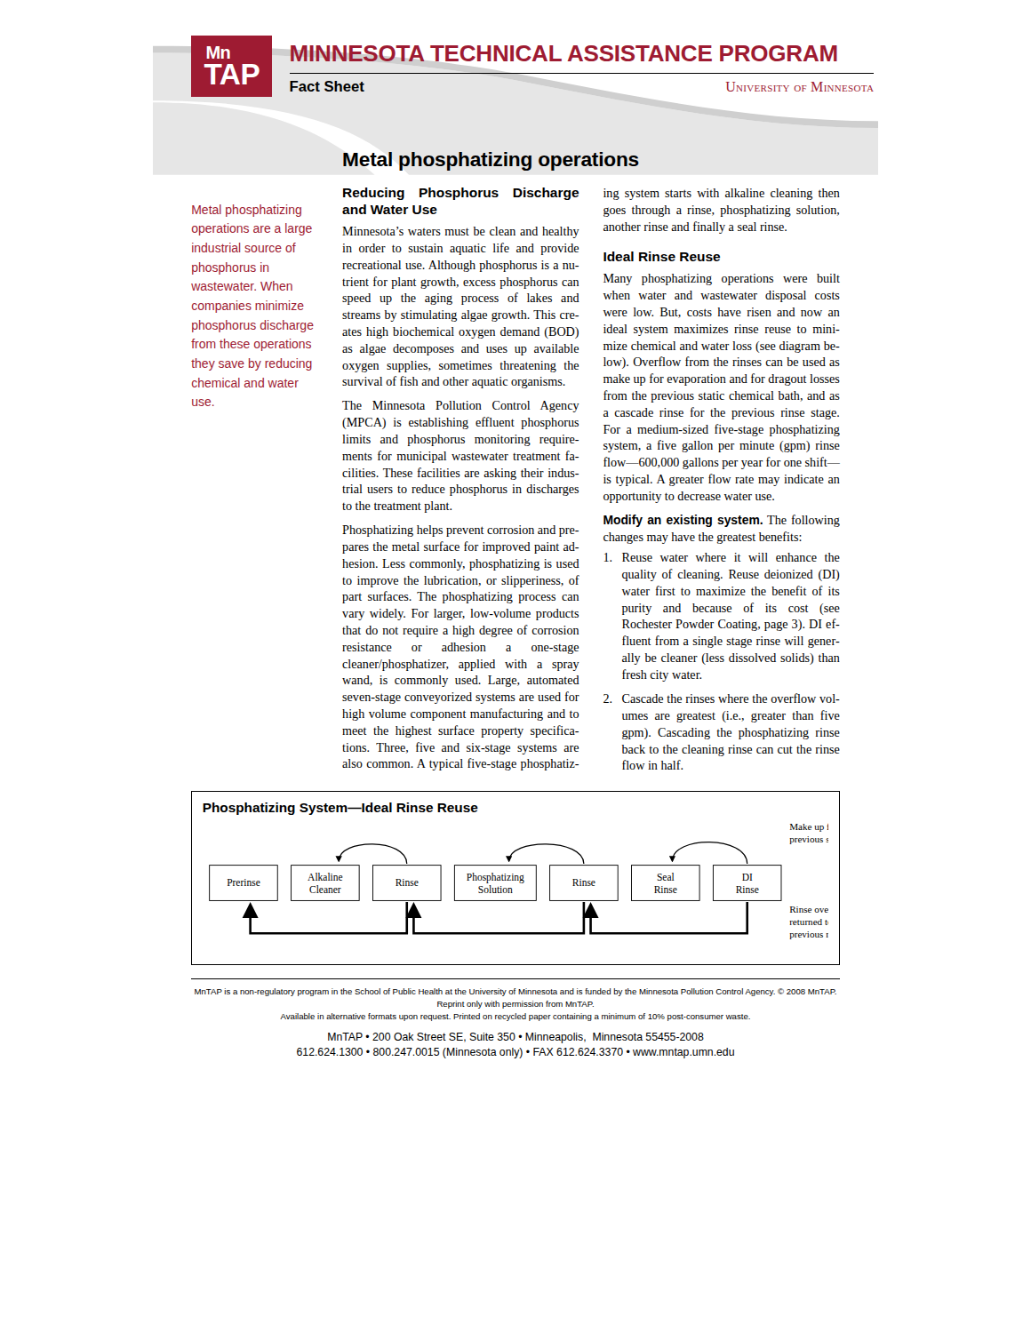Mn TAP
MINNESOTA TECHNICAL ASSISTANCE PROGRAM
Fact Sheet University of Minnesota
Metal phosphatizing operations are a large industrial source of phosphorus in wastewater. When companies minimize phosphorus discharge from these operations they save by reducing chemical and water use.
Metal phosphatizing operations
Reducing Phosphorus Discharge and Water Use
Minnesota’s waters must be clean and healthy in order to sustain aquatic life and provide recreational use. Although phosphorus is a nutrient for plant growth, excess phosphorus can speed up the aging process of lakes and streams by stimulating algae growth. This creates high biochemical oxygen demand (BOD) as algae decomposes and uses up available oxygen supplies, sometimes threatening the survival of fish and other aquatic organisms.
The Minnesota Pollution Control Agency (MPCA) is establishing effluent phosphorus limits and phosphorus monitoring requirements for municipal wastewater treatment facilities. These facilities are asking their industrial users to reduce phosphorus in discharges to the treatment plant.
Phosphatizing helps prevent corrosion and prepares the metal surface for improved paint adhesion. Less commonly, phosphatizing is used to improve the lubrication, or slipperiness, of part surfaces. The phosphatizing process can vary widely. For larger, low-volume products that do not require a high degree of corrosion resistance or adhesion a one-stage cleaner/phosphatizer, applied with a spray wand, is commonly used. Large, automated seven-stage conveyorized systems are used for high volume component manufacturing and to meet the highest surface property specifications. Three, five and six-stage systems are also common. A typical five-stage phosphatizing system starts with alkaline cleaning then goes through a rinse, phosphatizing solution, another rinse and finally a seal rinse.
Ideal Rinse Reuse
Many phosphatizing operations were built when water and wastewater disposal costs were low. But, costs have risen and now an ideal system maximizes rinse reuse to minimize chemical and water loss (see diagram below). Overflow from the rinses can be used as make up for evaporation and for dragout losses from the previous static chemical bath, and as a cascade rinse for the previous rinse stage. For a medium-sized five-stage phosphatizing system, a five gallon per minute (gpm) rinse flow—600,000 gallons per year for one shift—is typical. A greater flow rate may indicate an opportunity to decrease water use.
Modify an existing system. The following changes may have the greatest benefits:
Reuse water where it will enhance the quality of cleaning. Reuse deionized (DI) water first to maximize the benefit of its purity and because of its cost (see Rochester Powder Coating, page 3). DI effluent from a single stage rinse will generally be cleaner (less dissolved solids) than fresh city water.
Cascade the rinses where the overflow volumes are greatest (i.e., greater than five gpm). Cascading the phosphatizing rinse back to the cleaning rinse can cut the rinse flow in half.
Phosphatizing System—Ideal Rinse Reuse
Prerinse Alkaline Cleaner Rinse Phosphatizing Solution Rinse Seal Rinse DI Rinse Make up for previous stage. Rinse overflow returned to previous rinse.
MnTAP is a non-regulatory program in the School of Public Health at the University of Minnesota and is funded by the Minnesota Pollution Control Agency. © 2008 MnTAP. Reprint only with permission from MnTAP.
Available in alternative formats upon request. Printed on recycled paper containing a minimum of 10% post-consumer waste.
MnTAP • 200 Oak Street SE, Suite 350 • Minneapolis, Minnesota 55455-2008
612.624.1300 • 800.247.0015 (Minnesota only) • FAX 612.624.3370 • www.mntap.umn.edu